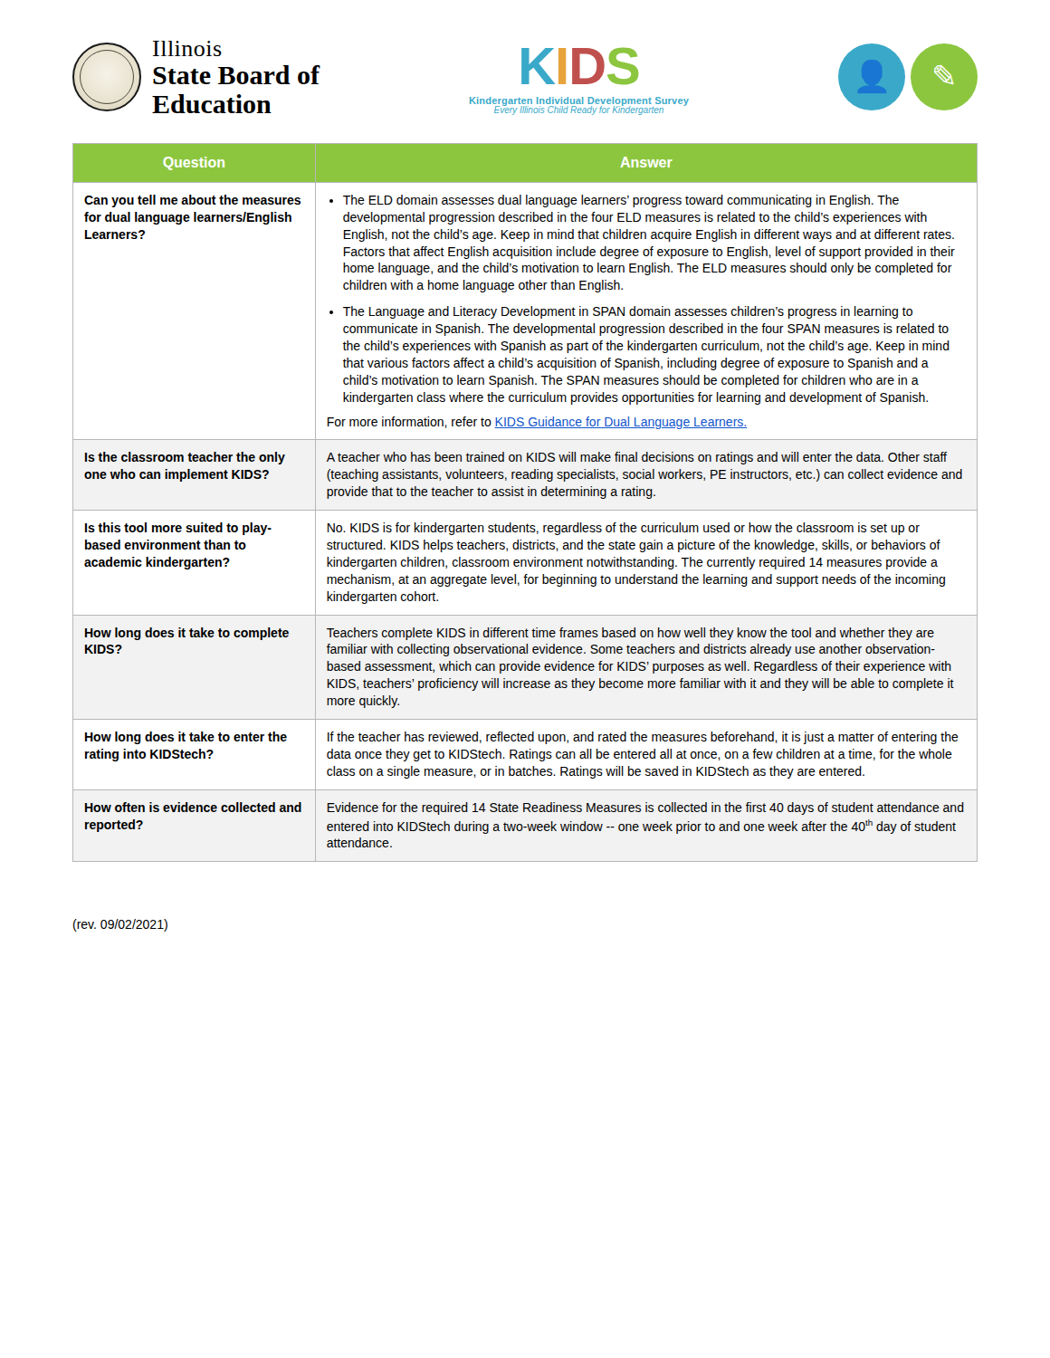Illinois
State Board of
Education
KIDS
Kindergarten Individual Development Survey
Every Illinois Child Ready for Kindergarten
👤
✎
| Question | Answer |
| --- | --- |
| Can you tell me about the measures for dual language learners/English Learners? | The ELD domain assesses dual language learners’ progress toward communicating in English. The developmental progression described in the four ELD measures is related to the child’s experiences with English, not the child’s age. Keep in mind that children acquire English in different ways and at different rates. Factors that affect English acquisition include degree of exposure to English, level of support provided in their home language, and the child’s motivation to learn English. The ELD measures should only be completed for children with a home language other than English. The Language and Literacy Development in SPAN domain assesses children’s progress in learning to communicate in Spanish. The developmental progression described in the four SPAN measures is related to the child’s experiences with Spanish as part of the kindergarten curriculum, not the child’s age. Keep in mind that various factors affect a child’s acquisition of Spanish, including degree of exposure to Spanish and a child’s motivation to learn Spanish. The SPAN measures should be completed for children who are in a kindergarten class where the curriculum provides opportunities for learning and development of Spanish. For more information, refer to KIDS Guidance for Dual Language Learners. |
| Is the classroom teacher the only one who can implement KIDS? | A teacher who has been trained on KIDS will make final decisions on ratings and will enter the data. Other staff (teaching assistants, volunteers, reading specialists, social workers, PE instructors, etc.) can collect evidence and provide that to the teacher to assist in determining a rating. |
| Is this tool more suited to play-based environment than to academic kindergarten? | No. KIDS is for kindergarten students, regardless of the curriculum used or how the classroom is set up or structured. KIDS helps teachers, districts, and the state gain a picture of the knowledge, skills, or behaviors of kindergarten children, classroom environment notwithstanding. The currently required 14 measures provide a mechanism, at an aggregate level, for beginning to understand the learning and support needs of the incoming kindergarten cohort. |
| How long does it take to complete KIDS? | Teachers complete KIDS in different time frames based on how well they know the tool and whether they are familiar with collecting observational evidence. Some teachers and districts already use another observation-based assessment, which can provide evidence for KIDS’ purposes as well. Regardless of their experience with KIDS, teachers’ proficiency will increase as they become more familiar with it and they will be able to complete it more quickly. |
| How long does it take to enter the rating into KIDStech? | If the teacher has reviewed, reflected upon, and rated the measures beforehand, it is just a matter of entering the data once they get to KIDStech. Ratings can all be entered all at once, on a few children at a time, for the whole class on a single measure, or in batches. Ratings will be saved in KIDStech as they are entered. |
| How often is evidence collected and reported? | Evidence for the required 14 State Readiness Measures is collected in the first 40 days of student attendance and entered into KIDStech during a two-week window -- one week prior to and one week after the 40 th day of student attendance. |
(rev. 09/02/2021)